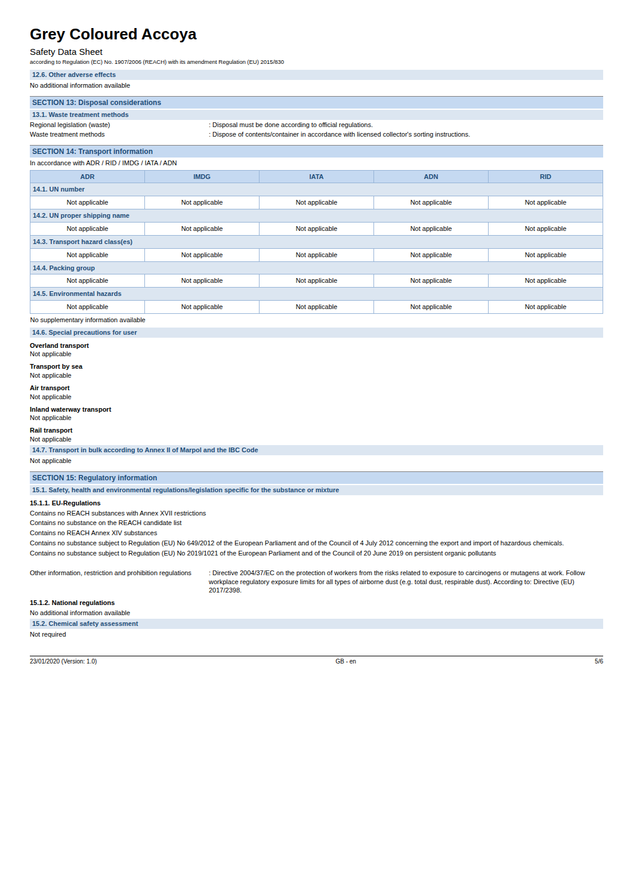Grey Coloured Accoya
Safety Data Sheet
according to Regulation (EC) No. 1907/2006 (REACH) with its amendment Regulation (EU) 2015/830
12.6. Other adverse effects
No additional information available
SECTION 13: Disposal considerations
13.1. Waste treatment methods
Regional legislation (waste)
: Disposal must be done according to official regulations.
Waste treatment methods
: Dispose of contents/container in accordance with licensed collector's sorting instructions.
SECTION 14: Transport information
In accordance with ADR / RID / IMDG / IATA / ADN
| ADR | IMDG | IATA | ADN | RID |
| --- | --- | --- | --- | --- |
| 14.1. UN number |
| Not applicable | Not applicable | Not applicable | Not applicable | Not applicable |
| 14.2. UN proper shipping name |
| Not applicable | Not applicable | Not applicable | Not applicable | Not applicable |
| 14.3. Transport hazard class(es) |
| Not applicable | Not applicable | Not applicable | Not applicable | Not applicable |
| 14.4. Packing group |
| Not applicable | Not applicable | Not applicable | Not applicable | Not applicable |
| 14.5. Environmental hazards |
| Not applicable | Not applicable | Not applicable | Not applicable | Not applicable |
| No supplementary information available |
14.6. Special precautions for user
Overland transport
Not applicable
Transport by sea
Not applicable
Air transport
Not applicable
Inland waterway transport
Not applicable
Rail transport
Not applicable
14.7. Transport in bulk according to Annex II of Marpol and the IBC Code
Not applicable
SECTION 15: Regulatory information
15.1. Safety, health and environmental regulations/legislation specific for the substance or mixture
15.1.1. EU-Regulations
Contains no REACH substances with Annex XVII restrictions
Contains no substance on the REACH candidate list
Contains no REACH Annex XIV substances
Contains no substance subject to Regulation (EU) No 649/2012 of the European Parliament and of the Council of 4 July 2012 concerning the export and import of hazardous chemicals.
Contains no substance subject to Regulation (EU) No 2019/1021 of the European Parliament and of the Council of 20 June 2019 on persistent organic pollutants
Other information, restriction and prohibition regulations
: Directive 2004/37/EC on the protection of workers from the risks related to exposure to carcinogens or mutagens at work. Follow workplace regulatory exposure limits for all types of airborne dust (e.g. total dust, respirable dust). According to: Directive (EU) 2017/2398.
15.1.2. National regulations
No additional information available
15.2. Chemical safety assessment
Not required
23/01/2020 (Version: 1.0)
GB - en
5/6